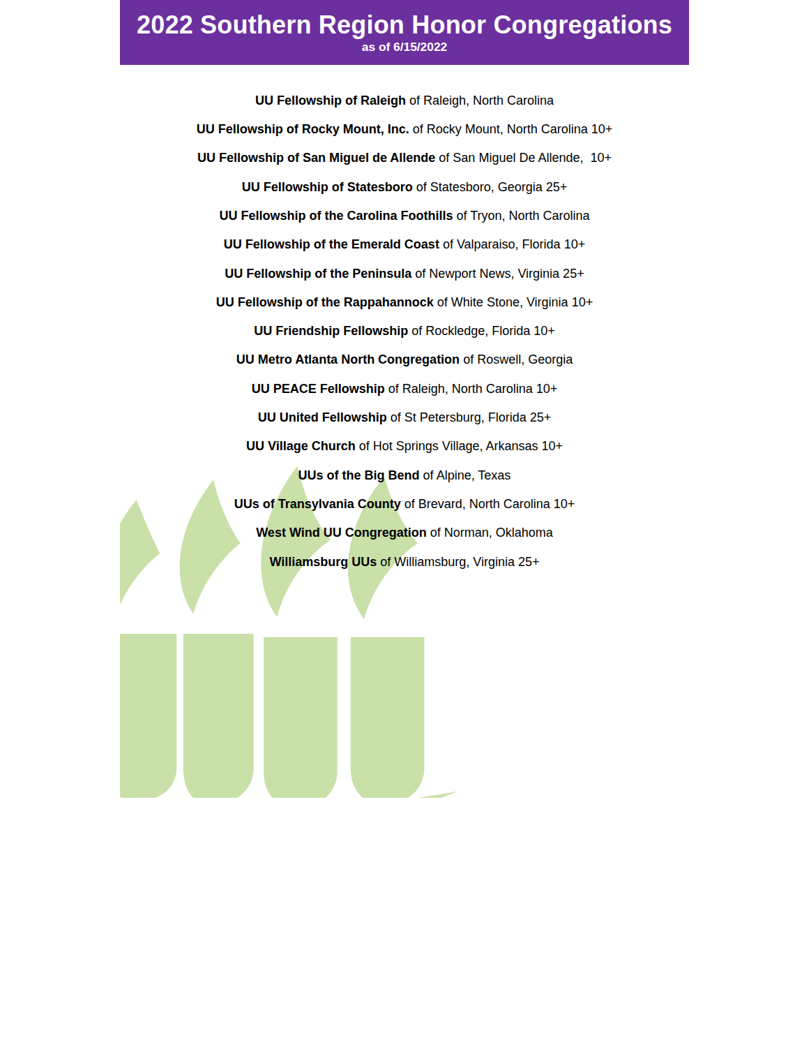2022 Southern Region Honor Congregations
as of 6/15/2022
UU Fellowship of Raleigh of Raleigh, North Carolina
UU Fellowship of Rocky Mount, Inc. of Rocky Mount, North Carolina 10+
UU Fellowship of San Miguel de Allende of San Miguel De Allende, 10+
UU Fellowship of Statesboro of Statesboro, Georgia 25+
UU Fellowship of the Carolina Foothills of Tryon, North Carolina
UU Fellowship of the Emerald Coast of Valparaiso, Florida 10+
UU Fellowship of the Peninsula of Newport News, Virginia 25+
UU Fellowship of the Rappahannock of White Stone, Virginia 10+
UU Friendship Fellowship of Rockledge, Florida 10+
UU Metro Atlanta North Congregation of Roswell, Georgia
UU PEACE Fellowship of Raleigh, North Carolina 10+
UU United Fellowship of St Petersburg, Florida 25+
UU Village Church of Hot Springs Village, Arkansas 10+
UUs of the Big Bend of Alpine, Texas
UUs of Transylvania County of Brevard, North Carolina 10+
West Wind UU Congregation of Norman, Oklahoma
Williamsburg UUs of Williamsburg, Virginia 25+